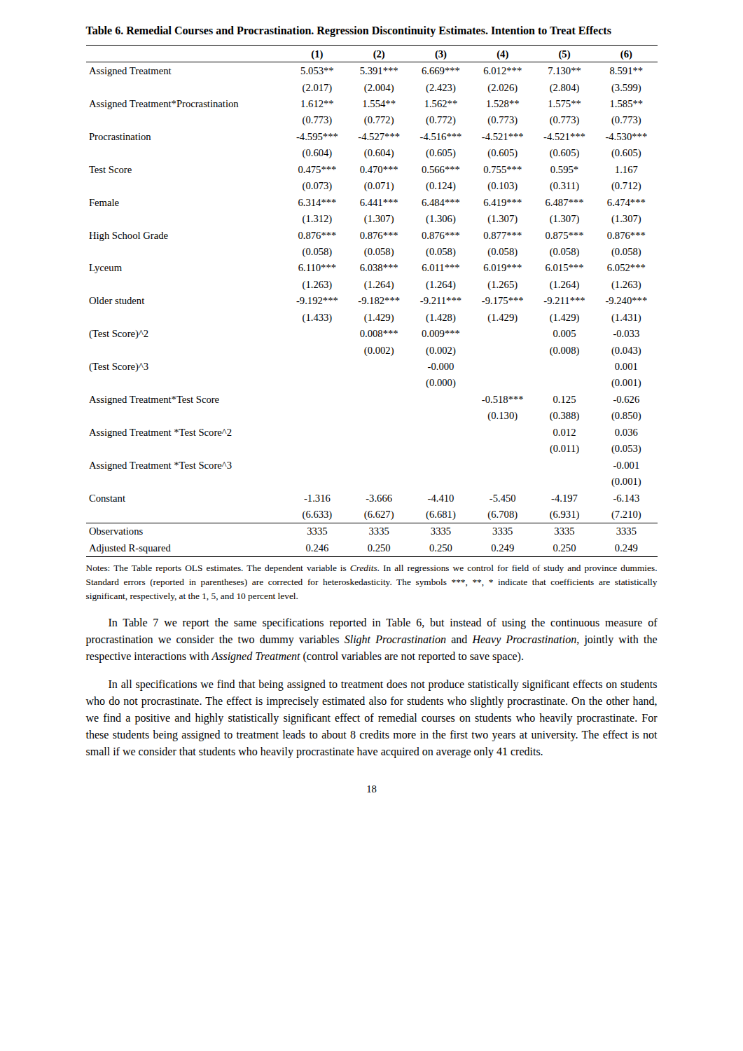Table 6. Remedial Courses and Procrastination. Regression Discontinuity Estimates. Intention to Treat Effects
| | (1) | (2) | (3) | (4) | (5) | (6) |
| --- | --- | --- | --- | --- | --- | --- |
| Assigned Treatment | 5.053** | 5.391*** | 6.669*** | 6.012*** | 7.130** | 8.591** |
| | (2.017) | (2.004) | (2.423) | (2.026) | (2.804) | (3.599) |
| Assigned Treatment*Procrastination | 1.612** | 1.554** | 1.562** | 1.528** | 1.575** | 1.585** |
| | (0.773) | (0.772) | (0.772) | (0.773) | (0.773) | (0.773) |
| Procrastination | -4.595*** | -4.527*** | -4.516*** | -4.521*** | -4.521*** | -4.530*** |
| | (0.604) | (0.604) | (0.605) | (0.605) | (0.605) | (0.605) |
| Test Score | 0.475*** | 0.470*** | 0.566*** | 0.755*** | 0.595* | 1.167 |
| | (0.073) | (0.071) | (0.124) | (0.103) | (0.311) | (0.712) |
| Female | 6.314*** | 6.441*** | 6.484*** | 6.419*** | 6.487*** | 6.474*** |
| | (1.312) | (1.307) | (1.306) | (1.307) | (1.307) | (1.307) |
| High School Grade | 0.876*** | 0.876*** | 0.876*** | 0.877*** | 0.875*** | 0.876*** |
| | (0.058) | (0.058) | (0.058) | (0.058) | (0.058) | (0.058) |
| Lyceum | 6.110*** | 6.038*** | 6.011*** | 6.019*** | 6.015*** | 6.052*** |
| | (1.263) | (1.264) | (1.264) | (1.265) | (1.264) | (1.263) |
| Older student | -9.192*** | -9.182*** | -9.211*** | -9.175*** | -9.211*** | -9.240*** |
| | (1.433) | (1.429) | (1.428) | (1.429) | (1.429) | (1.431) |
| (Test Score)^2 | | 0.008*** | 0.009*** | | 0.005 | -0.033 |
| | | (0.002) | (0.002) | | (0.008) | (0.043) |
| (Test Score)^3 | | | -0.000 | | | 0.001 |
| | | | (0.000) | | | (0.001) |
| Assigned Treatment*Test Score | | | | -0.518*** | 0.125 | -0.626 |
| | | | | (0.130) | (0.388) | (0.850) |
| Assigned Treatment *Test Score^2 | | | | | 0.012 | 0.036 |
| | | | | | (0.011) | (0.053) |
| Assigned Treatment *Test Score^3 | | | | | | -0.001 |
| | | | | | | (0.001) |
| Constant | -1.316 | -3.666 | -4.410 | -5.450 | -4.197 | -6.143 |
| | (6.633) | (6.627) | (6.681) | (6.708) | (6.931) | (7.210) |
| Observations | 3335 | 3335 | 3335 | 3335 | 3335 | 3335 |
| Adjusted R-squared | 0.246 | 0.250 | 0.250 | 0.249 | 0.250 | 0.249 |
Notes: The Table reports OLS estimates. The dependent variable is Credits. In all regressions we control for field of study and province dummies. Standard errors (reported in parentheses) are corrected for heteroskedasticity. The symbols ***, **, * indicate that coefficients are statistically significant, respectively, at the 1, 5, and 10 percent level.
In Table 7 we report the same specifications reported in Table 6, but instead of using the continuous measure of procrastination we consider the two dummy variables Slight Procrastination and Heavy Procrastination, jointly with the respective interactions with Assigned Treatment (control variables are not reported to save space).
In all specifications we find that being assigned to treatment does not produce statistically significant effects on students who do not procrastinate. The effect is imprecisely estimated also for students who slightly procrastinate. On the other hand, we find a positive and highly statistically significant effect of remedial courses on students who heavily procrastinate. For these students being assigned to treatment leads to about 8 credits more in the first two years at university. The effect is not small if we consider that students who heavily procrastinate have acquired on average only 41 credits.
18